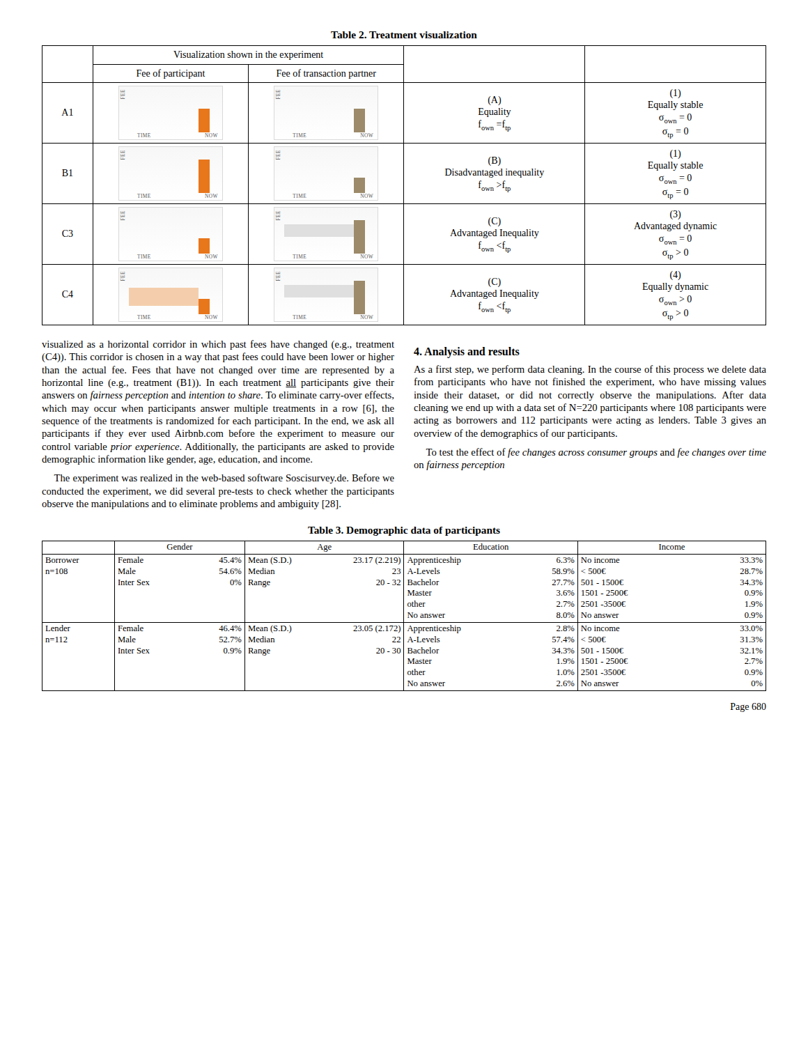Table 2. Treatment visualization
| | Visualization shown in the experiment | | |
| Fee of participant | Fee of transaction partner |
| A1 | FEE TIME NOW | FEE TIME NOW | (A) Equality f own =f tp | (1) Equally stable σ own = 0 σ tp = 0 |
| B1 | FEE TIME NOW | FEE TIME NOW | (B) Disadvantaged inequality f own >f tp | (1) Equally stable σ own = 0 σ tp = 0 |
| C3 | FEE TIME NOW | FEE TIME NOW | (C) Advantaged Inequality f own <f tp | (3) Advantaged dynamic σ own = 0 σ tp > 0 |
| C4 | FEE TIME NOW | FEE TIME NOW | (C) Advantaged Inequality f own <f tp | (4) Equally dynamic σ own > 0 σ tp > 0 |
visualized as a horizontal corridor in which past fees have changed (e.g., treatment (C4)). This corridor is chosen in a way that past fees could have been lower or higher than the actual fee. Fees that have not changed over time are represented by a horizontal line (e.g., treatment (B1)). In each treatment all participants give their answers on fairness perception and intention to share. To eliminate carry-over effects, which may occur when participants answer multiple treatments in a row [6], the sequence of the treatments is randomized for each participant. In the end, we ask all participants if they ever used Airbnb.com before the experiment to measure our control variable prior experience. Additionally, the participants are asked to provide demographic information like gender, age, education, and income.
The experiment was realized in the web-based software Soscisurvey.de. Before we conducted the experiment, we did several pre-tests to check whether the participants observe the manipulations and to eliminate problems and ambiguity [28].
4. Analysis and results
As a first step, we perform data cleaning. In the course of this process we delete data from participants who have not finished the experiment, who have missing values inside their dataset, or did not correctly observe the manipulations. After data cleaning we end up with a data set of N=220 participants where 108 participants were acting as borrowers and 112 participants were acting as lenders. Table 3 gives an overview of the demographics of our participants.
To test the effect of fee changes across consumer groups and fee changes over time on fairness perception
Table 3. Demographic data of participants
| | Gender | Age | Education | Income |
| --- | --- | --- | --- | --- |
| Borrower n=108 | Female 45.4% Male 54.6% Inter Sex 0% | Mean (S.D.) 23.17 (2.219) Median 23 Range 20 - 32 | Apprenticeship 6.3% A-Levels 58.9% Bachelor 27.7% Master 3.6% other 2.7% No answer 8.0% | No income 33.3% < 500€ 28.7% 501 - 1500€ 34.3% 1501 - 2500€ 0.9% 2501 -3500€ 1.9% No answer 0.9% |
| Lender n=112 | Female 46.4% Male 52.7% Inter Sex 0.9% | Mean (S.D.) 23.05 (2.172) Median 22 Range 20 - 30 | Apprenticeship 2.8% A-Levels 57.4% Bachelor 34.3% Master 1.9% other 1.0% No answer 2.6% | No income 33.0% < 500€ 31.3% 501 - 1500€ 32.1% 1501 - 2500€ 2.7% 2501 -3500€ 0.9% No answer 0% |
Page 680